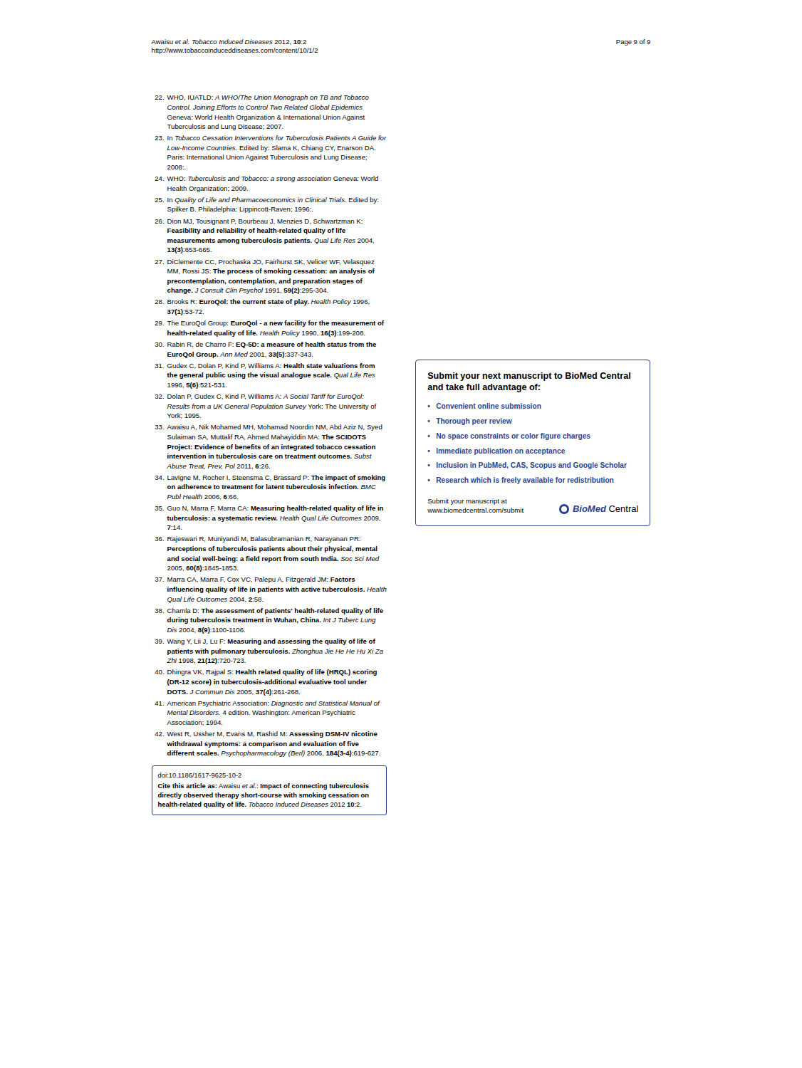Awaisu et al. Tobacco Induced Diseases 2012, 10:2
http://www.tobaccoinduceddiseases.com/content/10/1/2
Page 9 of 9
WHO, IUATLD: A WHO/The Union Monograph on TB and Tobacco Control. Joining Efforts to Control Two Related Global Epidemics Geneva: World Health Organization & International Union Against Tuberculosis and Lung Disease; 2007.
In Tobacco Cessation Interventions for Tuberculosis Patients A Guide for Low-Income Countries. Edited by: Slama K, Chiang CY, Enarson DA. Paris: International Union Against Tuberculosis and Lung Disease; 2008:.
WHO: Tuberculosis and Tobacco: a strong association Geneva: World Health Organization; 2009.
In Quality of Life and Pharmacoeconomics in Clinical Trials. Edited by: Spilker B. Philadelphia: Lippincott-Raven; 1996:.
Dion MJ, Tousignant P, Bourbeau J, Menzies D, Schwartzman K: Feasibility and reliability of health-related quality of life measurements among tuberculosis patients. Qual Life Res 2004, 13(3):653-665.
DiClemente CC, Prochaska JO, Fairhurst SK, Velicer WF, Velasquez MM, Rossi JS: The process of smoking cessation: an analysis of precontemplation, contemplation, and preparation stages of change. J Consult Clin Psychol 1991, 59(2):295-304.
Brooks R: EuroQol: the current state of play. Health Policy 1996, 37(1):53-72.
The EuroQol Group: EuroQol - a new facility for the measurement of health-related quality of life. Health Policy 1990, 16(3):199-208.
Rabin R, de Charro F: EQ-5D: a measure of health status from the EuroQol Group. Ann Med 2001, 33(5):337-343.
Gudex C, Dolan P, Kind P, Williams A: Health state valuations from the general public using the visual analogue scale. Qual Life Res 1996, 5(6):521-531.
Dolan P, Gudex C, Kind P, Williams A: A Social Tariff for EuroQol: Results from a UK General Population Survey York: The University of York; 1995.
Awaisu A, Nik Mohamed MH, Mohamad Noordin NM, Abd Aziz N, Syed Sulaiman SA, Muttalif RA, Ahmed Mahayiddin MA: The SCIDOTS Project: Evidence of benefits of an integrated tobacco cessation intervention in tuberculosis care on treatment outcomes. Subst Abuse Treat, Prev, Pol 2011, 6:26.
Lavigne M, Rocher I, Steensma C, Brassard P: The impact of smoking on adherence to treatment for latent tuberculosis infection. BMC Publ Health 2006, 6:66.
Guo N, Marra F, Marra CA: Measuring health-related quality of life in tuberculosis: a systematic review. Health Qual Life Outcomes 2009, 7:14.
Rajeswari R, Muniyandi M, Balasubramanian R, Narayanan PR: Perceptions of tuberculosis patients about their physical, mental and social well-being: a field report from south India. Soc Sci Med 2005, 60(8):1845-1853.
Marra CA, Marra F, Cox VC, Palepu A, Fitzgerald JM: Factors influencing quality of life in patients with active tuberculosis. Health Qual Life Outcomes 2004, 2:58.
Chamla D: The assessment of patients' health-related quality of life during tuberculosis treatment in Wuhan, China. Int J Tuberc Lung Dis 2004, 8(9):1100-1106.
Wang Y, Lii J, Lu F: Measuring and assessing the quality of life of patients with pulmonary tuberculosis. Zhonghua Jie He He Hu Xi Za Zhi 1998, 21(12):720-723.
Dhingra VK, Rajpal S: Health related quality of life (HRQL) scoring (DR-12 score) in tuberculosis-additional evaluative tool under DOTS. J Commun Dis 2005, 37(4):261-268.
American Psychiatric Association: Diagnostic and Statistical Manual of Mental Disorders. 4 edition. Washington: American Psychiatric Association; 1994.
West R, Ussher M, Evans M, Rashid M: Assessing DSM-IV nicotine withdrawal symptoms: a comparison and evaluation of five different scales. Psychopharmacology (Berl) 2006, 184(3-4):619-627.
doi:10.1186/1617-9625-10-2
Cite this article as: Awaisu et al.: Impact of connecting tuberculosis directly observed therapy short-course with smoking cessation on health-related quality of life. Tobacco Induced Diseases 2012 10:2.
Submit your next manuscript to BioMed Central
and take full advantage of:
Convenient online submission
Thorough peer review
No space constraints or color figure charges
Immediate publication on acceptance
Inclusion in PubMed, CAS, Scopus and Google Scholar
Research which is freely available for redistribution
Submit your manuscript at
www.biomedcentral.com/submit
BioMed Central